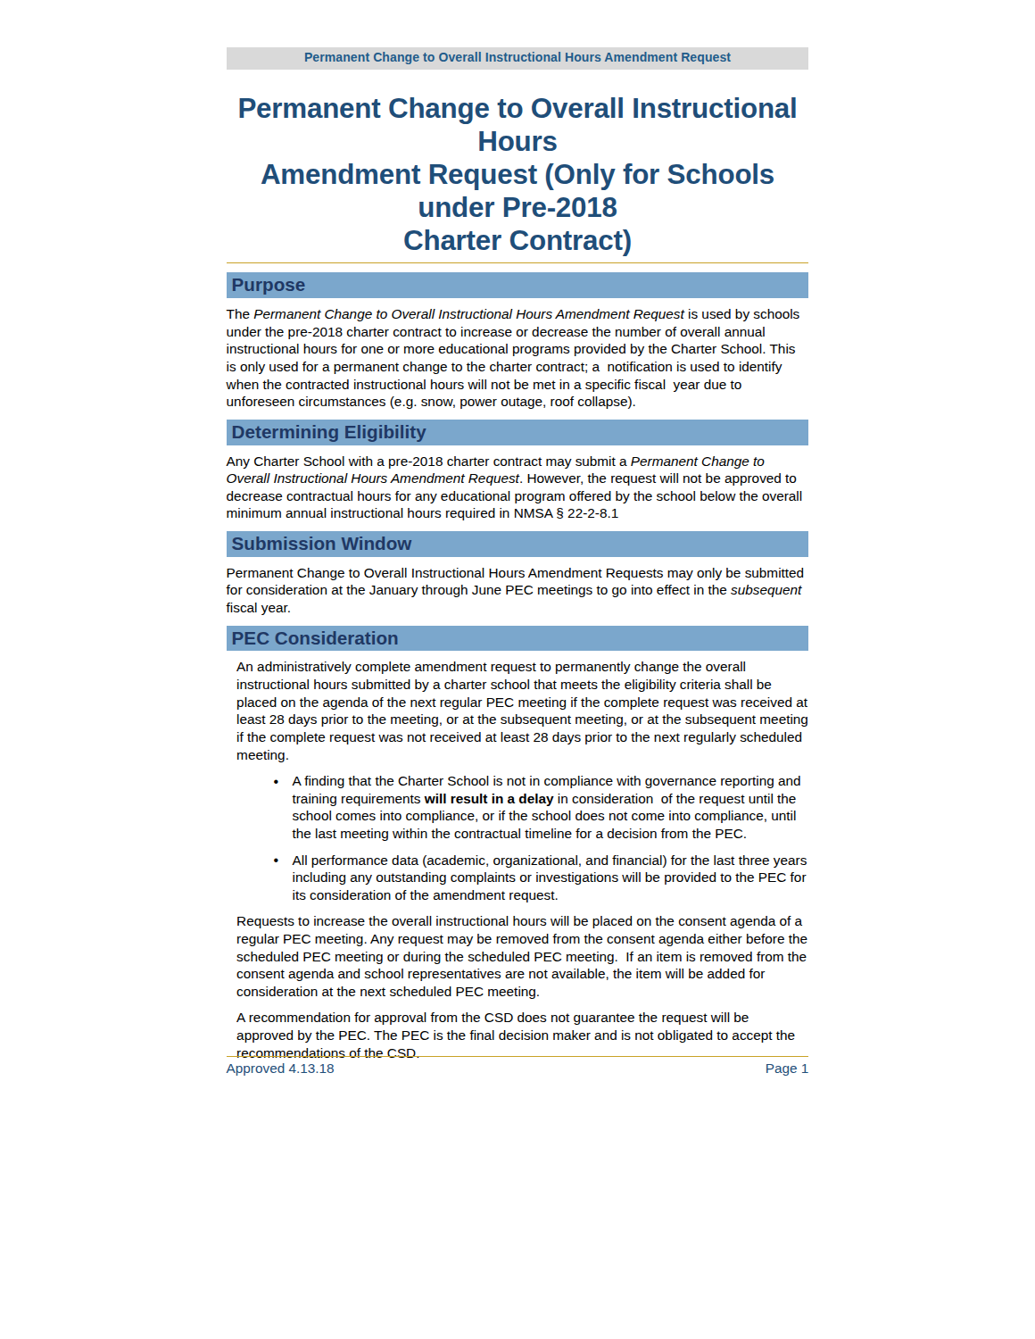Permanent Change to Overall Instructional Hours Amendment Request
Permanent Change to Overall Instructional Hours
Amendment Request (Only for Schools under Pre-2018
Charter Contract)
Purpose
The Permanent Change to Overall Instructional Hours Amendment Request is used by schools under the pre-2018 charter contract to increase or decrease the number of overall annual instructional hours for one or more educational programs provided by the Charter School. This is only used for a permanent change to the charter contract; a notification is used to identify when the contracted instructional hours will not be met in a specific fiscal year due to unforeseen circumstances (e.g. snow, power outage, roof collapse).
Determining Eligibility
Any Charter School with a pre-2018 charter contract may submit a Permanent Change to Overall Instructional Hours Amendment Request. However, the request will not be approved to decrease contractual hours for any educational program offered by the school below the overall minimum annual instructional hours required in NMSA § 22-2-8.1
Submission Window
Permanent Change to Overall Instructional Hours Amendment Requests may only be submitted for consideration at the January through June PEC meetings to go into effect in the subsequent fiscal year.
PEC Consideration
An administratively complete amendment request to permanently change the overall instructional hours submitted by a charter school that meets the eligibility criteria shall be placed on the agenda of the next regular PEC meeting if the complete request was received at least 28 days prior to the meeting, or at the subsequent meeting, or at the subsequent meeting if the complete request was not received at least 28 days prior to the next regularly scheduled meeting.
A finding that the Charter School is not in compliance with governance reporting and training requirements will result in a delay in consideration of the request until the school comes into compliance, or if the school does not come into compliance, until the last meeting within the contractual timeline for a decision from the PEC.
All performance data (academic, organizational, and financial) for the last three years including any outstanding complaints or investigations will be provided to the PEC for its consideration of the amendment request.
Requests to increase the overall instructional hours will be placed on the consent agenda of a regular PEC meeting. Any request may be removed from the consent agenda either before the scheduled PEC meeting or during the scheduled PEC meeting. If an item is removed from the consent agenda and school representatives are not available, the item will be added for consideration at the next scheduled PEC meeting.
A recommendation for approval from the CSD does not guarantee the request will be approved by the PEC. The PEC is the final decision maker and is not obligated to accept the recommendations of the CSD.
Approved 4.13.18 Page 1